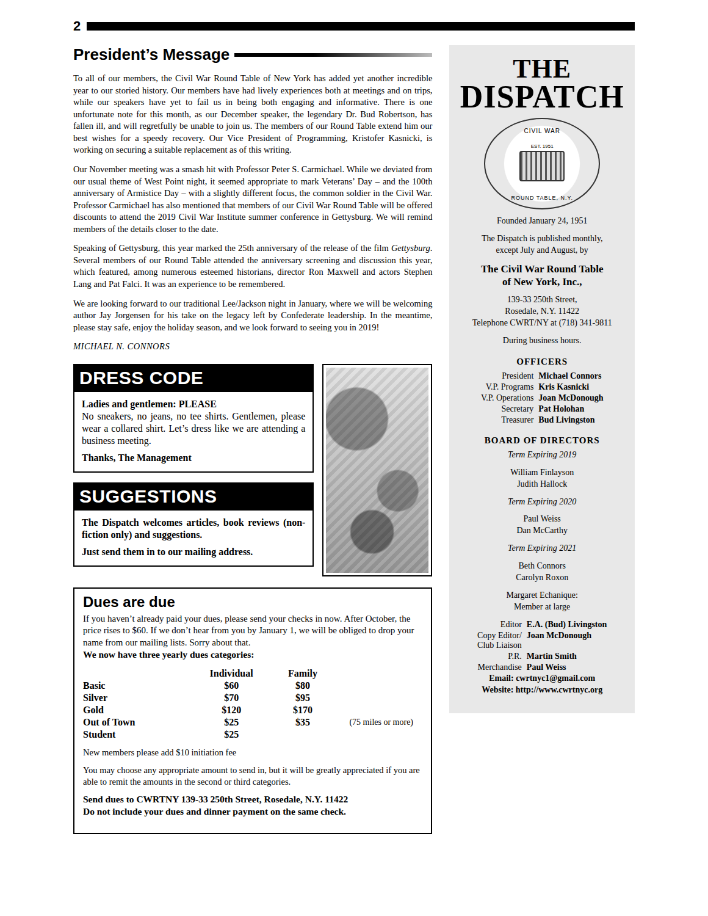2
President’s Message
To all of our members, the Civil War Round Table of New York has added yet another incredible year to our storied history. Our members have had lively experiences both at meetings and on trips, while our speakers have yet to fail us in being both engaging and informative. There is one unfortunate note for this month, as our December speaker, the legendary Dr. Bud Robertson, has fallen ill, and will regretfully be unable to join us. The members of our Round Table extend him our best wishes for a speedy recovery. Our Vice President of Programming, Kristofer Kasnicki, is working on securing a suitable replacement as of this writing.
Our November meeting was a smash hit with Professor Peter S. Carmichael. While we deviated from our usual theme of West Point night, it seemed appropriate to mark Veterans’ Day – and the 100th anniversary of Armistice Day – with a slightly different focus, the common soldier in the Civil War. Professor Carmichael has also mentioned that members of our Civil War Round Table will be offered discounts to attend the 2019 Civil War Institute summer conference in Gettysburg. We will remind members of the details closer to the date.
Speaking of Gettysburg, this year marked the 25th anniversary of the release of the film Gettysburg. Several members of our Round Table attended the anniversary screening and discussion this year, which featured, among numerous esteemed historians, director Ron Maxwell and actors Stephen Lang and Pat Falci. It was an experience to be remembered.
We are looking forward to our traditional Lee/Jackson night in January, where we will be welcoming author Jay Jorgensen for his take on the legacy left by Confederate leadership. In the meantime, please stay safe, enjoy the holiday season, and we look forward to seeing you in 2019!
MICHAEL N. CONNORS
DRESS CODE
Ladies and gentlemen: PLEASE
No sneakers, no jeans, no tee shirts. Gentlemen, please wear a collared shirt. Let’s dress like we are attending a business meeting.
Thanks, The Management
SUGGESTIONS
The Dispatch welcomes articles, book reviews (non-fiction only) and suggestions.
Just send them in to our mailing address.
Dues are due
If you haven’t already paid your dues, please send your checks in now. After October, the price rises to $60. If we don’t hear from you by January 1, we will be obliged to drop your name from our mailing lists. Sorry about that.
We now have three yearly dues categories:
| | Individual | Family | |
| --- | --- | --- | --- |
| Basic | $60 | $80 | |
| Silver | $70 | $95 | |
| Gold | $120 | $170 | |
| Out of Town | $25 | $35 | (75 miles or more) |
| Student | $25 | | |
New members please add $10 initiation fee
You may choose any appropriate amount to send in, but it will be greatly appreciated if you are able to remit the amounts in the second or third categories.
Send dues to CWRTNY 139-33 250th Street, Rosedale, N.Y. 11422
Do not include your dues and dinner payment on the same check.
THE DISPATCH
EST. 1951
Founded January 24, 1951
The Dispatch is published monthly,
except July and August, by
The Civil War Round Table
of New York, Inc.,
139-33 250th Street,
Rosedale, N.Y. 11422
Telephone CWRT/NY at (718) 341-9811
During business hours.
OFFICERS
| President | Michael Connors |
| V.P. Programs | Kris Kasnicki |
| V.P. Operations | Joan McDonough |
| Secretary | Pat Holohan |
| Treasurer | Bud Livingston |
BOARD OF DIRECTORS
Term Expiring 2019
William Finlayson
Judith Hallock
Term Expiring 2020
Paul Weiss
Dan McCarthy
Term Expiring 2021
Beth Connors
Carolyn Roxon
Margaret Echanique:
Member at large
| Editor | E.A. (Bud) Livingston |
| Copy Editor/ Club Liaison | Joan McDonough |
| P.R. | Martin Smith |
| Merchandise | Paul Weiss |
Email: cwrtnyc1@gmail.com
Website: http://www.cwrtnyc.org